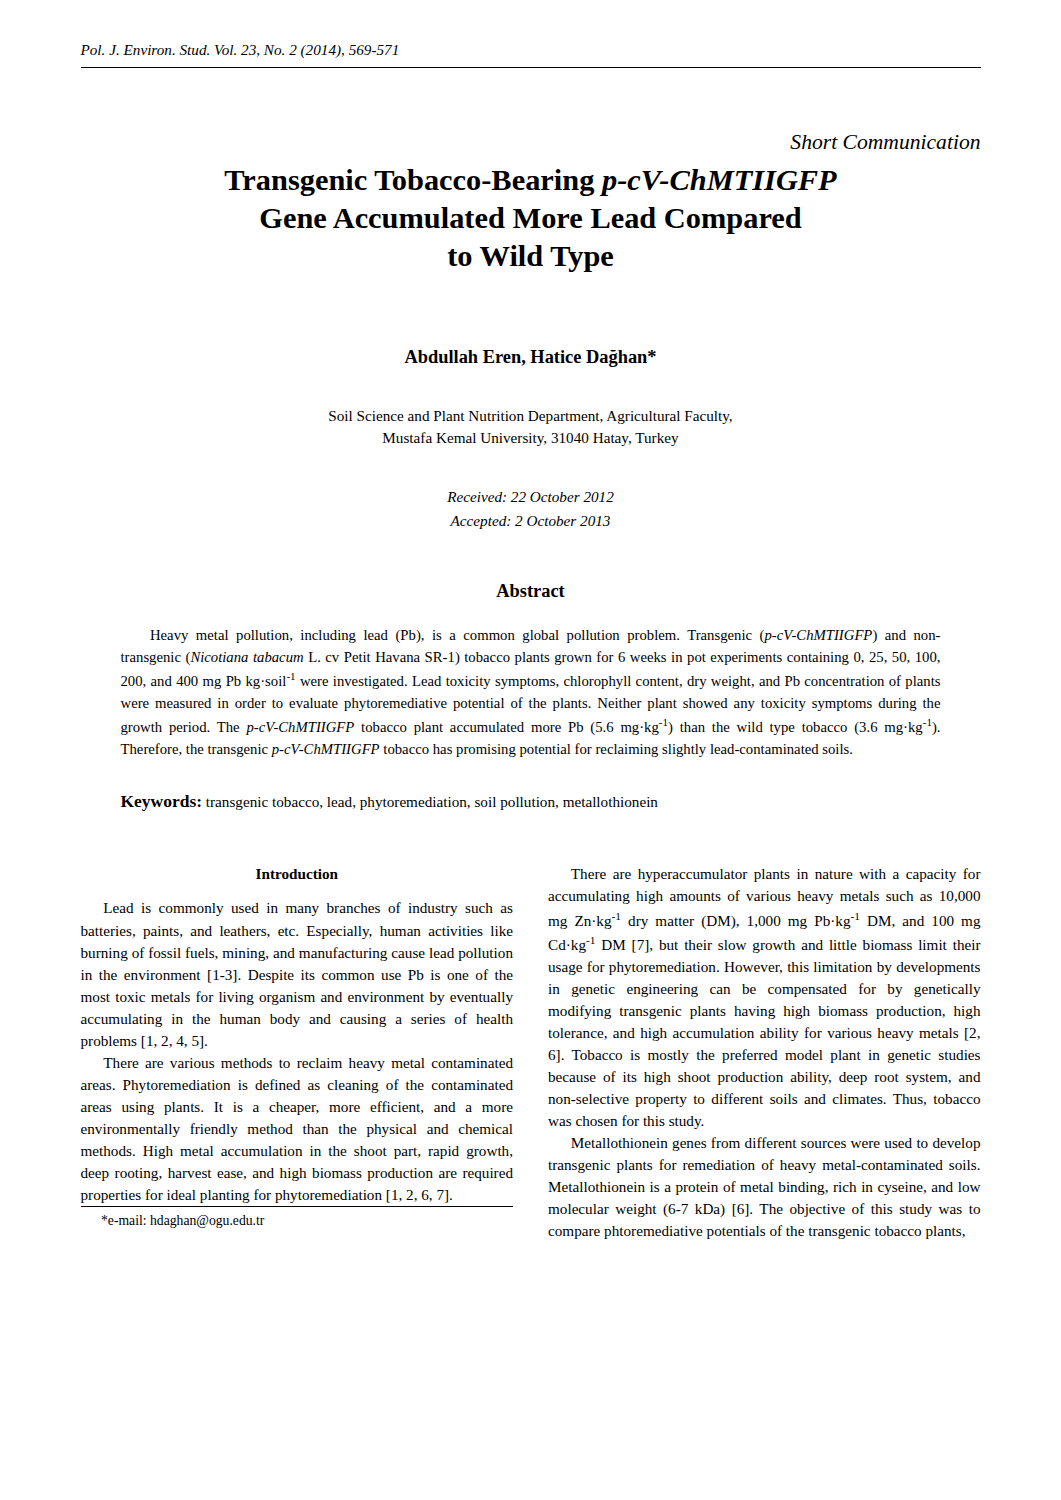Pol. J. Environ. Stud. Vol. 23, No. 2 (2014), 569-571
Short Communication
Transgenic Tobacco-Bearing p-cV-ChMTIIGFP
Gene Accumulated More Lead Compared
to Wild Type
Abdullah Eren, Hatice Dağhan*
Soil Science and Plant Nutrition Department, Agricultural Faculty,
Mustafa Kemal University, 31040 Hatay, Turkey
Received: 22 October 2012
Accepted: 2 October 2013
Abstract
Heavy metal pollution, including lead (Pb), is a common global pollution problem. Transgenic (p-cV-ChMTIIGFP) and non-transgenic (Nicotiana tabacum L. cv Petit Havana SR-1) tobacco plants grown for 6 weeks in pot experiments containing 0, 25, 50, 100, 200, and 400 mg Pb kg·soil-1 were investigated. Lead toxicity symptoms, chlorophyll content, dry weight, and Pb concentration of plants were measured in order to evaluate phytoremediative potential of the plants. Neither plant showed any toxicity symptoms during the growth period. The p-cV-ChMTIIGFP tobacco plant accumulated more Pb (5.6 mg·kg-1) than the wild type tobacco (3.6 mg·kg-1). Therefore, the transgenic p-cV-ChMTIIGFP tobacco has promising potential for reclaiming slightly lead-contaminated soils.
Keywords: transgenic tobacco, lead, phytoremediation, soil pollution, metallothionein
Introduction
Lead is commonly used in many branches of industry such as batteries, paints, and leathers, etc. Especially, human activities like burning of fossil fuels, mining, and manufacturing cause lead pollution in the environment [1-3]. Despite its common use Pb is one of the most toxic metals for living organism and environment by eventually accumulating in the human body and causing a series of health problems [1, 2, 4, 5].
There are various methods to reclaim heavy metal contaminated areas. Phytoremediation is defined as cleaning of the contaminated areas using plants. It is a cheaper, more efficient, and a more environmentally friendly method than the physical and chemical methods. High metal accumulation in the shoot part, rapid growth, deep rooting, harvest ease, and high biomass production are required properties for ideal planting for phytoremediation [1, 2, 6, 7].
*e-mail: hdaghan@ogu.edu.tr
There are hyperaccumulator plants in nature with a capacity for accumulating high amounts of various heavy metals such as 10,000 mg Zn·kg-1 dry matter (DM), 1,000 mg Pb·kg-1 DM, and 100 mg Cd·kg-1 DM [7], but their slow growth and little biomass limit their usage for phytoremediation. However, this limitation by developments in genetic engineering can be compensated for by genetically modifying transgenic plants having high biomass production, high tolerance, and high accumulation ability for various heavy metals [2, 6]. Tobacco is mostly the preferred model plant in genetic studies because of its high shoot production ability, deep root system, and non-selective property to different soils and climates. Thus, tobacco was chosen for this study.
Metallothionein genes from different sources were used to develop transgenic plants for remediation of heavy metal-contaminated soils. Metallothionein is a protein of metal binding, rich in cyseine, and low molecular weight (6-7 kDa) [6]. The objective of this study was to compare phtoremediative potentials of the transgenic tobacco plants,